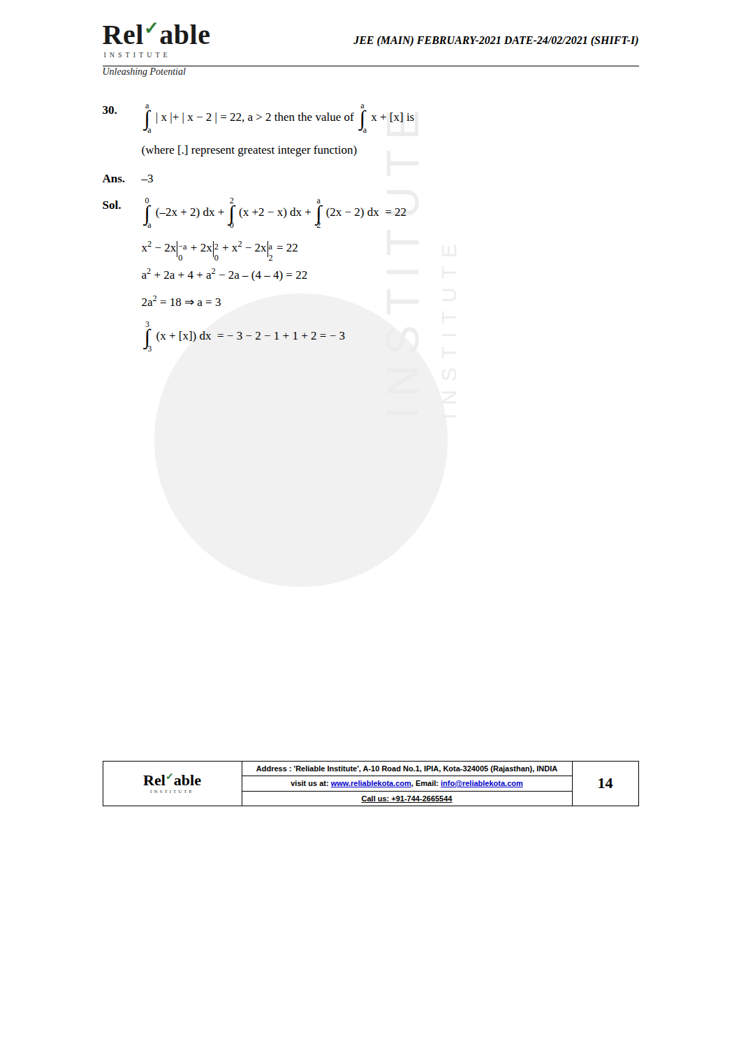Rel✓able
INSTITUTE
Unleashing Potential
JEE (MAIN) FEBRUARY-2021 DATE-24/02/2021 (SHIFT-I)
INSTITUTE
INSTITUTE
30.
a∫−a | x |+ | x − 2 | = 22, a > 2 then the value of a∫−a x + [x] is
(where [.] represent greatest integer function)
Ans.
–3
Sol.
0∫−a (–2x + 2) dx + 2∫0 (x +2 − x) dx + a∫2 (2x − 2) dx = 22
x2 − 2x −a 0 + 2x 20 + x2 − 2x a 2 = 22
a2 + 2a + 4 + a2 − 2a – (4 – 4) = 22
2a2 = 18 ⇒ a = 3
3∫−3 (x + [x]) dx = − 3 − 2 − 1 + 1 + 2 = − 3
| Rel ✓ able INSTITUTE | Address : 'Reliable Institute', A-10 Road No.1, IPIA, Kota-324005 (Rajasthan), INDIA | 14 |
| visit us at: www.reliablekota.com , Email: info@reliablekota.com |
| Call us: +91-744-2665544 |